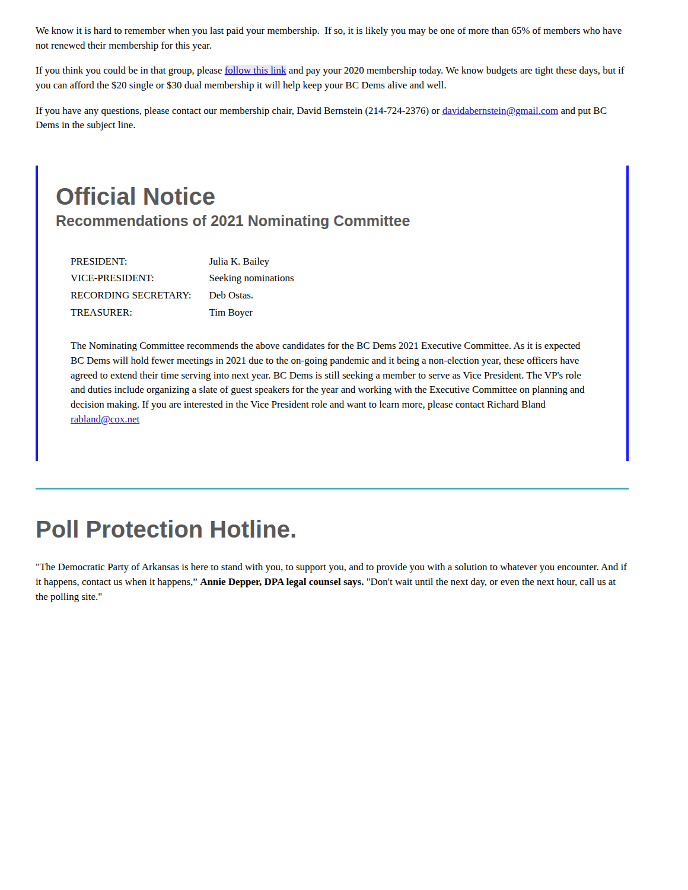We know it is hard to remember when you last paid your membership. If so, it is likely you may be one of more than 65% of members who have not renewed their membership for this year.
If you think you could be in that group, please follow this link and pay your 2020 membership today. We know budgets are tight these days, but if you can afford the $20 single or $30 dual membership it will help keep your BC Dems alive and well.
If you have any questions, please contact our membership chair, David Bernstein (214-724-2376) or davidabernstein@gmail.com and put BC Dems in the subject line.
Official Notice
Recommendations of 2021 Nominating Committee
| PRESIDENT: | Julia K. Bailey |
| VICE-PRESIDENT: | Seeking nominations |
| RECORDING SECRETARY: | Deb Ostas. |
| TREASURER: | Tim Boyer |
The Nominating Committee recommends the above candidates for the BC Dems 2021 Executive Committee. As it is expected BC Dems will hold fewer meetings in 2021 due to the on-going pandemic and it being a non-election year, these officers have agreed to extend their time serving into next year. BC Dems is still seeking a member to serve as Vice President. The VP's role and duties include organizing a slate of guest speakers for the year and working with the Executive Committee on planning and decision making. If you are interested in the Vice President role and want to learn more, please contact Richard Bland rabland@cox.net
Poll Protection Hotline.
"The Democratic Party of Arkansas is here to stand with you, to support you, and to provide you with a solution to whatever you encounter. And if it happens, contact us when it happens,” Annie Depper, DPA legal counsel says. "Don't wait until the next day, or even the next hour, call us at the polling site."